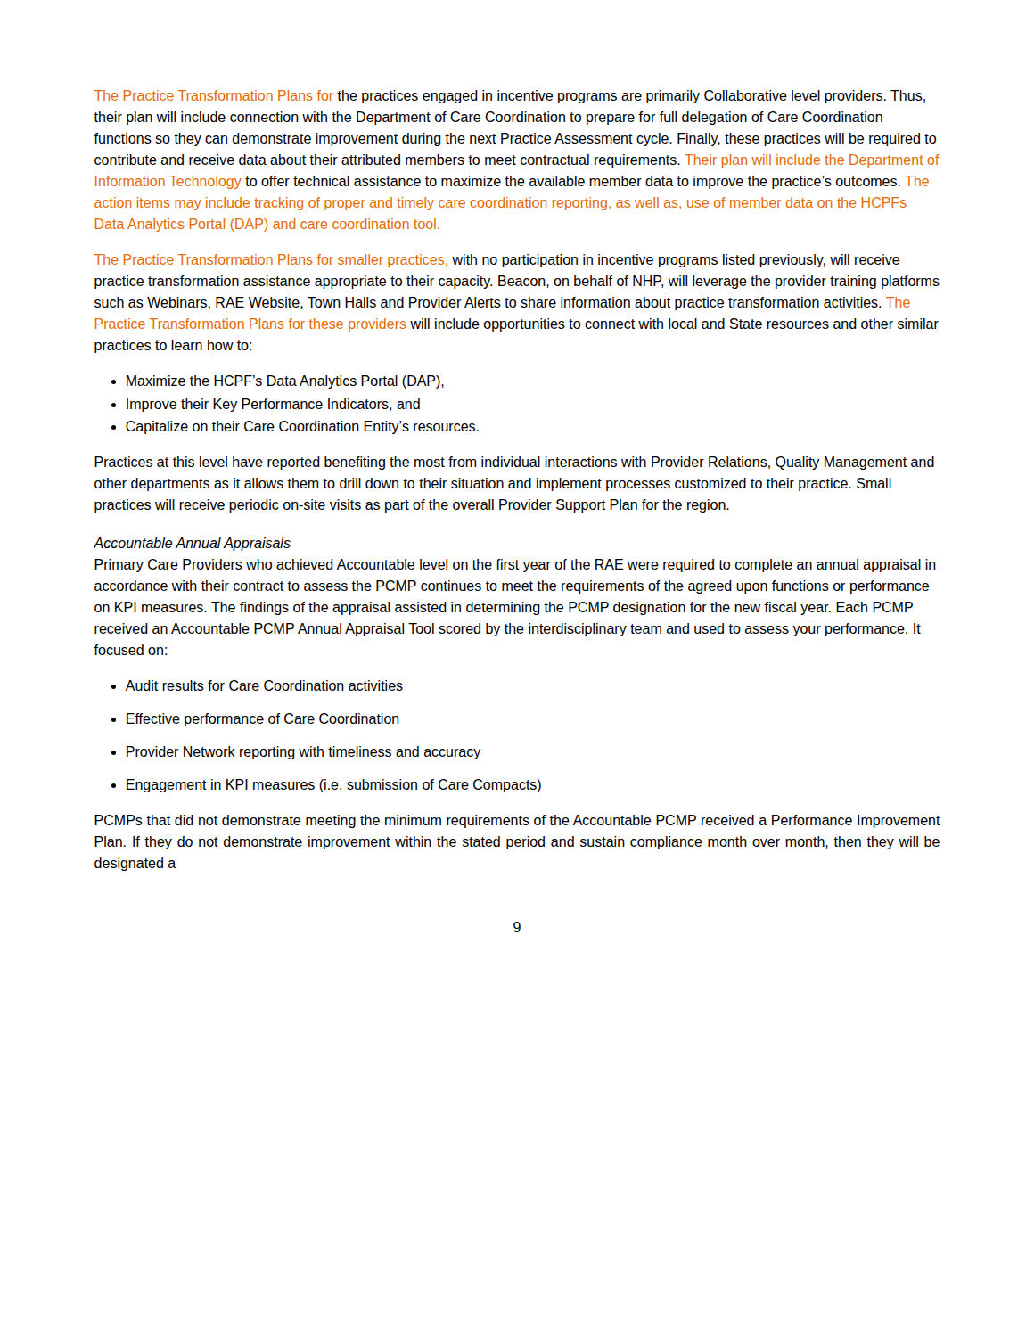The Practice Transformation Plans for the practices engaged in incentive programs are primarily Collaborative level providers. Thus, their plan will include connection with the Department of Care Coordination to prepare for full delegation of Care Coordination functions so they can demonstrate improvement during the next Practice Assessment cycle. Finally, these practices will be required to contribute and receive data about their attributed members to meet contractual requirements. Their plan will include the Department of Information Technology to offer technical assistance to maximize the available member data to improve the practice’s outcomes. The action items may include tracking of proper and timely care coordination reporting, as well as, use of member data on the HCPFs Data Analytics Portal (DAP) and care coordination tool.
The Practice Transformation Plans for smaller practices, with no participation in incentive programs listed previously, will receive practice transformation assistance appropriate to their capacity. Beacon, on behalf of NHP, will leverage the provider training platforms such as Webinars, RAE Website, Town Halls and Provider Alerts to share information about practice transformation activities. The Practice Transformation Plans for these providers will include opportunities to connect with local and State resources and other similar practices to learn how to:
Maximize the HCPF’s Data Analytics Portal (DAP),
Improve their Key Performance Indicators, and
Capitalize on their Care Coordination Entity’s resources.
Practices at this level have reported benefiting the most from individual interactions with Provider Relations, Quality Management and other departments as it allows them to drill down to their situation and implement processes customized to their practice. Small practices will receive periodic on-site visits as part of the overall Provider Support Plan for the region.
Accountable Annual Appraisals
Primary Care Providers who achieved Accountable level on the first year of the RAE were required to complete an annual appraisal in accordance with their contract to assess the PCMP continues to meet the requirements of the agreed upon functions or performance on KPI measures. The findings of the appraisal assisted in determining the PCMP designation for the new fiscal year. Each PCMP received an Accountable PCMP Annual Appraisal Tool scored by the interdisciplinary team and used to assess your performance. It focused on:
Audit results for Care Coordination activities
Effective performance of Care Coordination
Provider Network reporting with timeliness and accuracy
Engagement in KPI measures (i.e. submission of Care Compacts)
PCMPs that did not demonstrate meeting the minimum requirements of the Accountable PCMP received a Performance Improvement Plan. If they do not demonstrate improvement within the stated period and sustain compliance month over month, then they will be designated a
9